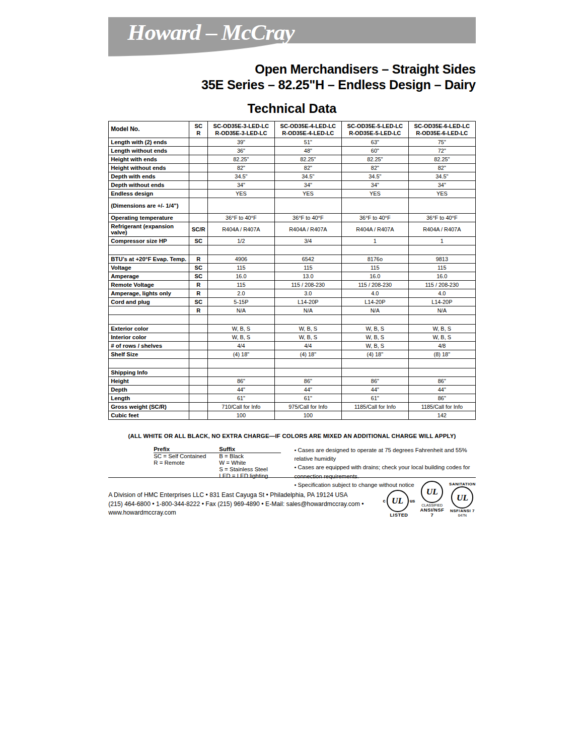Howard – McCray
Open Merchandisers – Straight Sides
35E Series – 82.25"H – Endless Design – Dairy
Technical Data
| Model No. | SC R | SC-OD35E-3-LED-LC R-OD35E-3-LED-LC | SC-OD35E-4-LED-LC R-OD35E-4-LED-LC | SC-OD35E-5-LED-LC R-OD35E-5-LED-LC | SC-OD35E-6-LED-LC R-OD35E-6-LED-LC |
| --- | --- | --- | --- | --- | --- |
| Length with (2) ends | | 39" | 51" | 63" | 75" |
| Length without ends | | 36" | 48" | 60" | 72" |
| Height with ends | | 82.25" | 82.25" | 82.25" | 82.25" |
| Height without ends | | 82" | 82" | 82" | 82" |
| Depth with ends | | 34.5" | 34.5" | 34.5" | 34.5" |
| Depth without ends | | 34" | 34" | 34" | 34" |
| Endless design | | YES | YES | YES | YES |
| (Dimensions are +/- 1/4") | | | | | |
| Operating temperature | | 36°F to 40°F | 36°F to 40°F | 36°F to 40°F | 36°F to 40°F |
| Refrigerant (expansion valve) | SC/R | R404A / R407A | R404A / R407A | R404A / R407A | R404A / R407A |
| Compressor size HP | SC | 1/2 | 3/4 | 1 | 1 |
| BTU’s at +20°F Evap. Temp. | R | 4906 | 6542 | 8176o | 9813 |
| Voltage | SC | 115 | 115 | 115 | 115 |
| Amperage | SC | 16.0 | 13.0 | 16.0 | 16.0 |
| Remote Voltage | R | 115 | 115 / 208-230 | 115 / 208-230 | 115 / 208-230 |
| Amperage, lights only | R | 2.0 | 3.0 | 4.0 | 4.0 |
| Cord and plug | SC | 5-15P | L14-20P | L14-20P | L14-20P |
| | R | N/A | N/A | N/A | N/A |
| Exterior color | | W, B, S | W, B, S | W, B, S | W, B, S |
| Interior color | | W, B, S | W, B, S | W, B, S | W, B, S |
| # of rows / shelves | | 4/4 | 4/4 | W, B, S | 4/8 |
| Shelf Size | | (4) 18" | (4) 18" | (4) 18" | (8) 18" |
| Shipping Info | | | | | |
| Height | | 86" | 86" | 86" | 86" |
| Depth | | 44" | 44" | 44" | 44" |
| Length | | 61" | 61" | 61" | 86" |
| Gross weight (SC/R) | | 710/Call for Info | 975/Call for Info | 1185/Call for Info | 1185/Call for Info |
| Cubic feet | | 100 | 100 | | 142 |
(ALL WHITE OR ALL BLACK, NO EXTRA CHARGE—IF COLORS ARE MIXED AN ADDITIONAL CHARGE WILL APPLY)
| Prefix | Suffix |
| SC = Self Contained | B = Black |
| R = Remote | W = White |
| | S = Stainless Steel |
| | LED = LED lighting |
Cases are designed to operate at 75 degrees Fahrenheit and 55% relative humidity
Cases are equipped with drains; check your local building codes for connection requirements.
Specification subject to change without notice
A Division of HMC Enterprises LLC • 831 East Cayuga St • Philadelphia, PA 19124 USA
(215) 464-6800 • 1-800-344-8222 • Fax (215) 969-4890 • E-Mail: sales@howardmccray.com • www.howardmccray.com
c
UL
us
LISTED
UL
CLASSIFIED
ANSI/NSF 7
SANITATION
UL
NSF/ANSI 7
647N